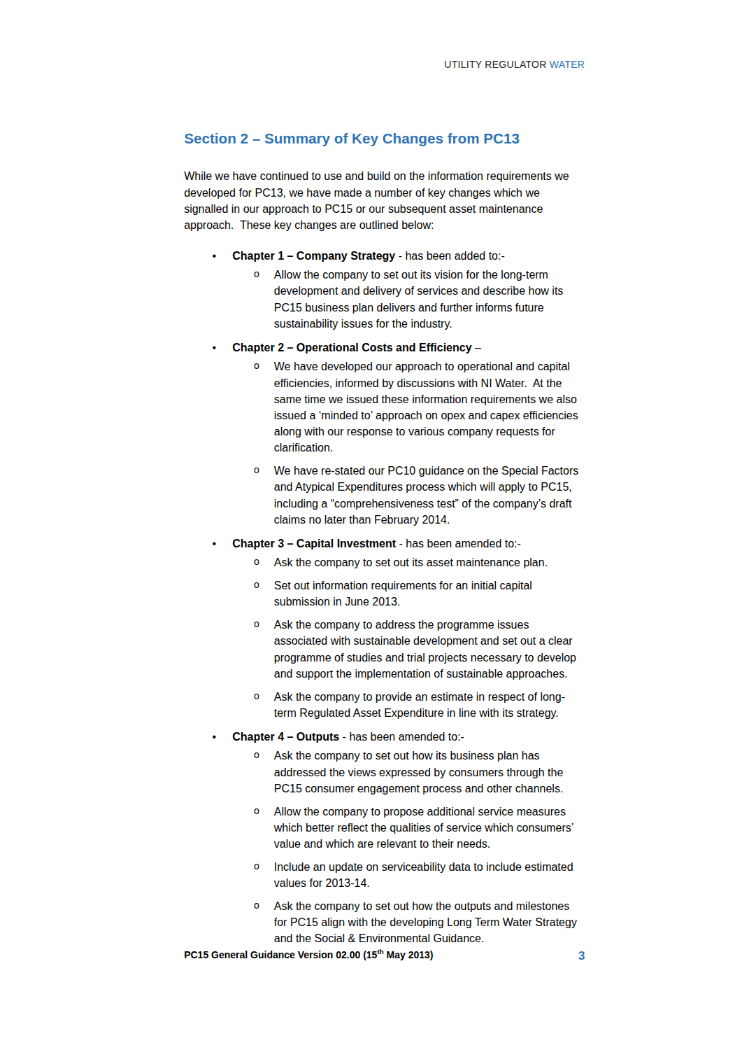UTILITY REGULATOR WATER
Section 2 – Summary of Key Changes from PC13
While we have continued to use and build on the information requirements we developed for PC13, we have made a number of key changes which we signalled in our approach to PC15 or our subsequent asset maintenance approach. These key changes are outlined below:
Chapter 1 – Company Strategy - has been added to:-
Allow the company to set out its vision for the long-term development and delivery of services and describe how its PC15 business plan delivers and further informs future sustainability issues for the industry.
Chapter 2 – Operational Costs and Efficiency –
We have developed our approach to operational and capital efficiencies, informed by discussions with NI Water. At the same time we issued these information requirements we also issued a ‘minded to’ approach on opex and capex efficiencies along with our response to various company requests for clarification.
We have re-stated our PC10 guidance on the Special Factors and Atypical Expenditures process which will apply to PC15, including a “comprehensiveness test” of the company’s draft claims no later than February 2014.
Chapter 3 – Capital Investment - has been amended to:-
Ask the company to set out its asset maintenance plan.
Set out information requirements for an initial capital submission in June 2013.
Ask the company to address the programme issues associated with sustainable development and set out a clear programme of studies and trial projects necessary to develop and support the implementation of sustainable approaches.
Ask the company to provide an estimate in respect of long-term Regulated Asset Expenditure in line with its strategy.
Chapter 4 – Outputs - has been amended to:-
Ask the company to set out how its business plan has addressed the views expressed by consumers through the PC15 consumer engagement process and other channels.
Allow the company to propose additional service measures which better reflect the qualities of service which consumers’ value and which are relevant to their needs.
Include an update on serviceability data to include estimated values for 2013-14.
Ask the company to set out how the outputs and milestones for PC15 align with the developing Long Term Water Strategy and the Social & Environmental Guidance.
PC15 General Guidance Version 02.00 (15th May 2013) 3